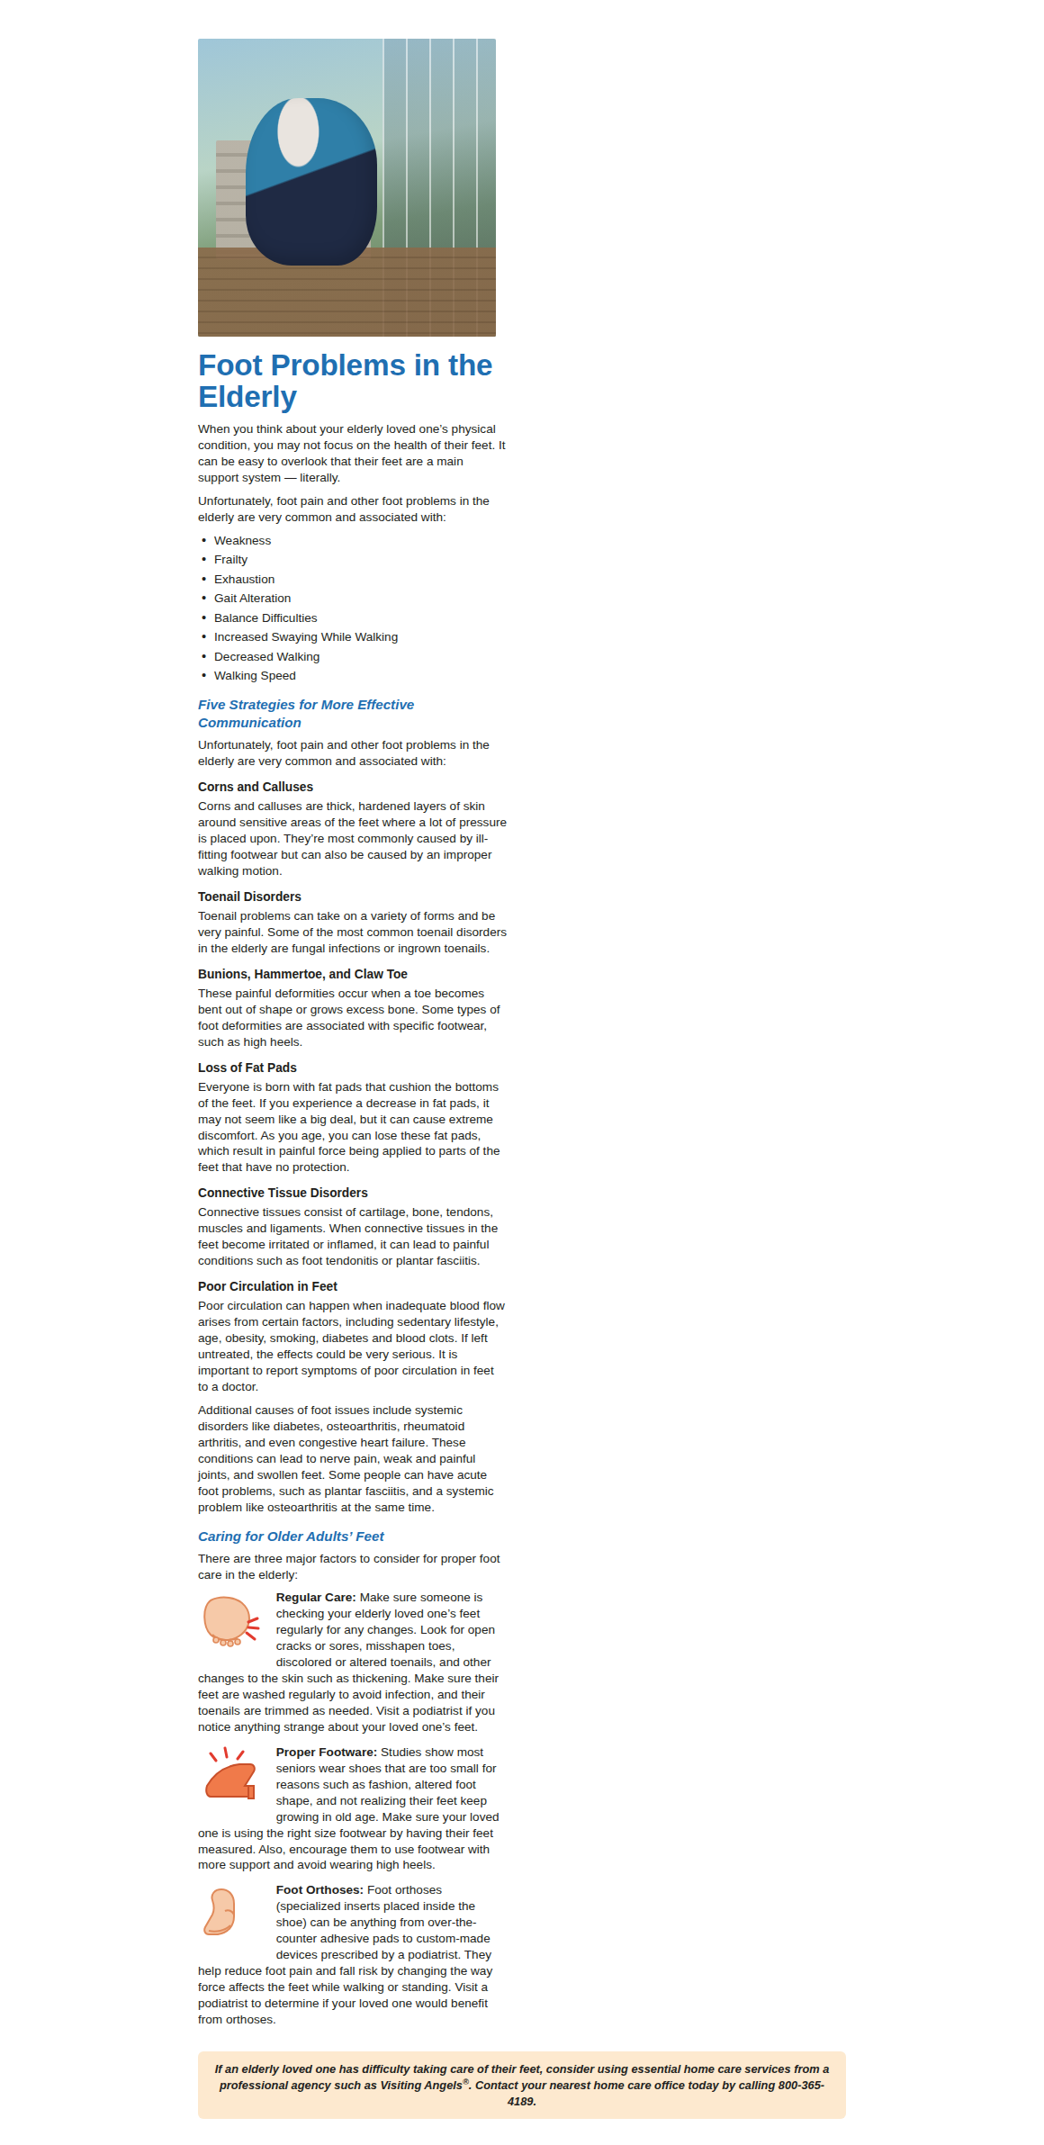Foot Problems in the Elderly
When you think about your elderly loved one’s physical condition, you may not focus on the health of their feet. It can be easy to overlook that their feet are a main support system — literally.
Unfortunately, foot pain and other foot problems in the elderly are very common and associated with:
Weakness
Frailty
Exhaustion
Gait Alteration
Balance Difficulties
Increased Swaying While Walking
Decreased Walking
Walking Speed
Five Strategies for More Effective Communication
Unfortunately, foot pain and other foot problems in the elderly are very common and associated with:
Corns and Calluses
Corns and calluses are thick, hardened layers of skin around sensitive areas of the feet where a lot of pressure is placed upon. They’re most commonly caused by ill-fitting footwear but can also be caused by an improper walking motion.
Toenail Disorders
Toenail problems can take on a variety of forms and be very painful. Some of the most common toenail disorders in the elderly are fungal infections or ingrown toenails.
Bunions, Hammertoe, and Claw Toe
These painful deformities occur when a toe becomes bent out of shape or grows excess bone. Some types of foot deformities are associated with specific footwear, such as high heels.
Loss of Fat Pads
Everyone is born with fat pads that cushion the bottoms of the feet. If you experience a decrease in fat pads, it may not seem like a big deal, but it can cause extreme discomfort. As you age, you can lose these fat pads, which result in painful force being applied to parts of the feet that have no protection.
Connective Tissue Disorders
Connective tissues consist of cartilage, bone, tendons, muscles and ligaments. When connective tissues in the feet become irritated or inflamed, it can lead to painful conditions such as foot tendonitis or plantar fasciitis.
Poor Circulation in Feet
Poor circulation can happen when inadequate blood flow arises from certain factors, including sedentary lifestyle, age, obesity, smoking, diabetes and blood clots. If left untreated, the effects could be very serious. It is important to report symptoms of poor circulation in feet to a doctor.
Additional causes of foot issues include systemic disorders like diabetes, osteoarthritis, rheumatoid arthritis, and even congestive heart failure. These conditions can lead to nerve pain, weak and painful joints, and swollen feet. Some people can have acute foot problems, such as plantar fasciitis, and a systemic problem like osteoarthritis at the same time.
Caring for Older Adults’ Feet
There are three major factors to consider for proper foot care in the elderly:
Regular Care: Make sure someone is checking your elderly loved one’s feet regularly for any changes. Look for open cracks or sores, misshapen toes, discolored or altered toenails, and other changes to the skin such as thickening. Make sure their feet are washed regularly to avoid infection, and their toenails are trimmed as needed. Visit a podiatrist if you notice anything strange about your loved one’s feet.
Proper Footware: Studies show most seniors wear shoes that are too small for reasons such as fashion, altered foot shape, and not realizing their feet keep growing in old age. Make sure your loved one is using the right size footwear by having their feet measured. Also, encourage them to use footwear with more support and avoid wearing high heels.
Foot Orthoses: Foot orthoses (specialized inserts placed inside the shoe) can be anything from over-the-counter adhesive pads to custom-made devices prescribed by a podiatrist. They help reduce foot pain and fall risk by changing the way force affects the feet while walking or standing. Visit a podiatrist to determine if your loved one would benefit from orthoses.
If an elderly loved one has difficulty taking care of their feet, consider using essential home care services from a professional agency such as Visiting Angels®. Contact your nearest home care office today by calling 800-365-4189.